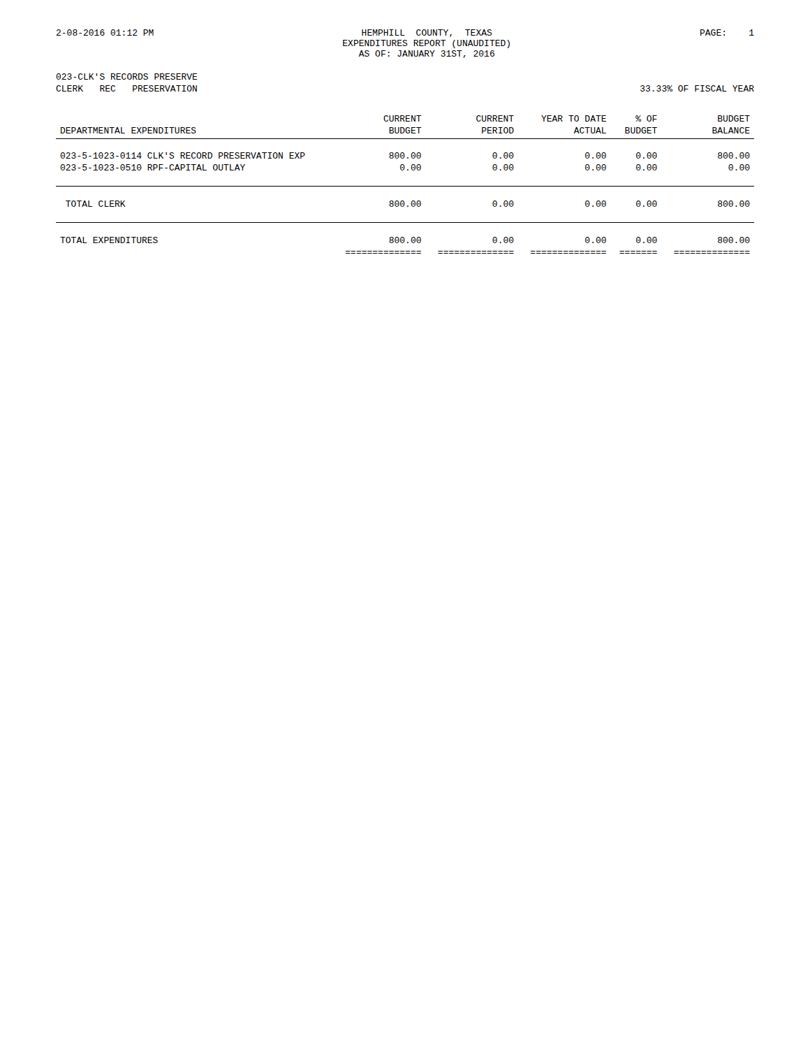2-08-2016 01:12 PM
HEMPHILL COUNTY, TEXAS
EXPENDITURES REPORT (UNAUDITED)
AS OF: JANUARY 31ST, 2016
PAGE: 1
023-CLK'S RECORDS PRESERVE
CLERK REC PRESERVATION 33.33% OF FISCAL YEAR
| | CURRENT | CURRENT | YEAR TO DATE | % OF | BUDGET |
| --- | --- | --- | --- | --- | --- |
| DEPARTMENTAL EXPENDITURES | BUDGET | PERIOD | ACTUAL | BUDGET | BALANCE |
| 023-5-1023-0114 CLK'S RECORD PRESERVATION EXP | 800.00 | 0.00 | 0.00 | 0.00 | 800.00 |
| 023-5-1023-0510 RPF-CAPITAL OUTLAY | 0.00 | 0.00 | 0.00 | 0.00 | 0.00 |
| TOTAL CLERK | 800.00 | 0.00 | 0.00 | 0.00 | 800.00 |
| TOTAL EXPENDITURES | 800.00 | 0.00 | 0.00 | 0.00 | 800.00 |
| | ============== | ============== | ============== | ======= | ============== |